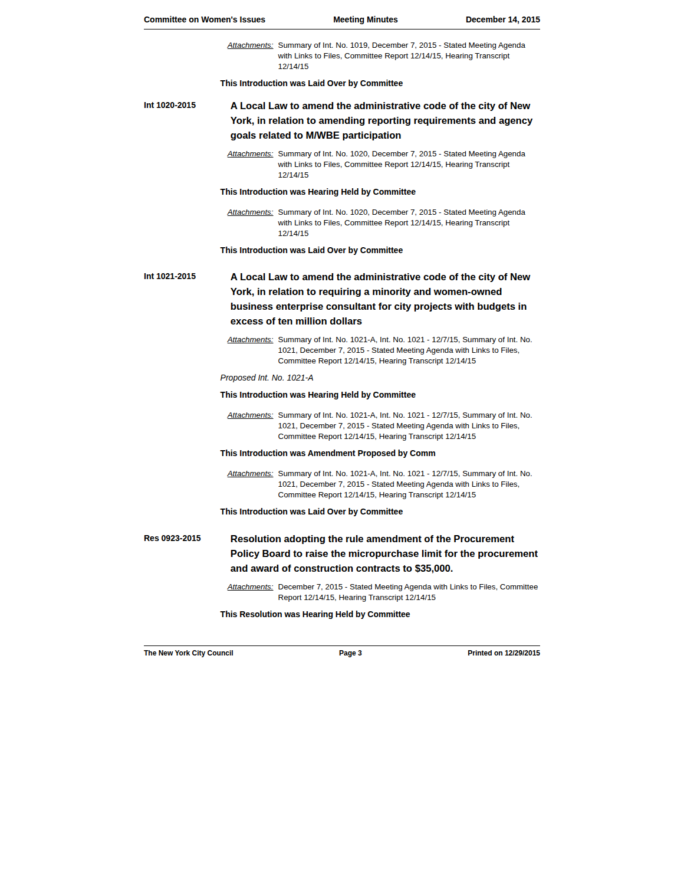Committee on Women's Issues
Meeting Minutes
December 14, 2015
Attachments:
Summary of Int. No. 1019, December 7, 2015 - Stated Meeting Agenda with Links to Files, Committee Report 12/14/15, Hearing Transcript 12/14/15
This Introduction was Laid Over by Committee
Int 1020-2015
A Local Law to amend the administrative code of the city of New York, in relation to amending reporting requirements and agency goals related to M/WBE participation
Attachments:
Summary of Int. No. 1020, December 7, 2015 - Stated Meeting Agenda with Links to Files, Committee Report 12/14/15, Hearing Transcript 12/14/15
This Introduction was Hearing Held by Committee
Attachments:
Summary of Int. No. 1020, December 7, 2015 - Stated Meeting Agenda with Links to Files, Committee Report 12/14/15, Hearing Transcript 12/14/15
This Introduction was Laid Over by Committee
Int 1021-2015
A Local Law to amend the administrative code of the city of New York, in relation to requiring a minority and women-owned business enterprise consultant for city projects with budgets in excess of ten million dollars
Attachments:
Summary of Int. No. 1021-A, Int. No. 1021 - 12/7/15, Summary of Int. No. 1021, December 7, 2015 - Stated Meeting Agenda with Links to Files, Committee Report 12/14/15, Hearing Transcript 12/14/15
Proposed Int. No. 1021-A
This Introduction was Hearing Held by Committee
Attachments:
Summary of Int. No. 1021-A, Int. No. 1021 - 12/7/15, Summary of Int. No. 1021, December 7, 2015 - Stated Meeting Agenda with Links to Files, Committee Report 12/14/15, Hearing Transcript 12/14/15
This Introduction was Amendment Proposed by Comm
Attachments:
Summary of Int. No. 1021-A, Int. No. 1021 - 12/7/15, Summary of Int. No. 1021, December 7, 2015 - Stated Meeting Agenda with Links to Files, Committee Report 12/14/15, Hearing Transcript 12/14/15
This Introduction was Laid Over by Committee
Res 0923-2015
Resolution adopting the rule amendment of the Procurement Policy Board to raise the micropurchase limit for the procurement and award of construction contracts to $35,000.
Attachments:
December 7, 2015 - Stated Meeting Agenda with Links to Files, Committee Report 12/14/15, Hearing Transcript 12/14/15
This Resolution was Hearing Held by Committee
The New York City Council
Page 3
Printed on 12/29/2015